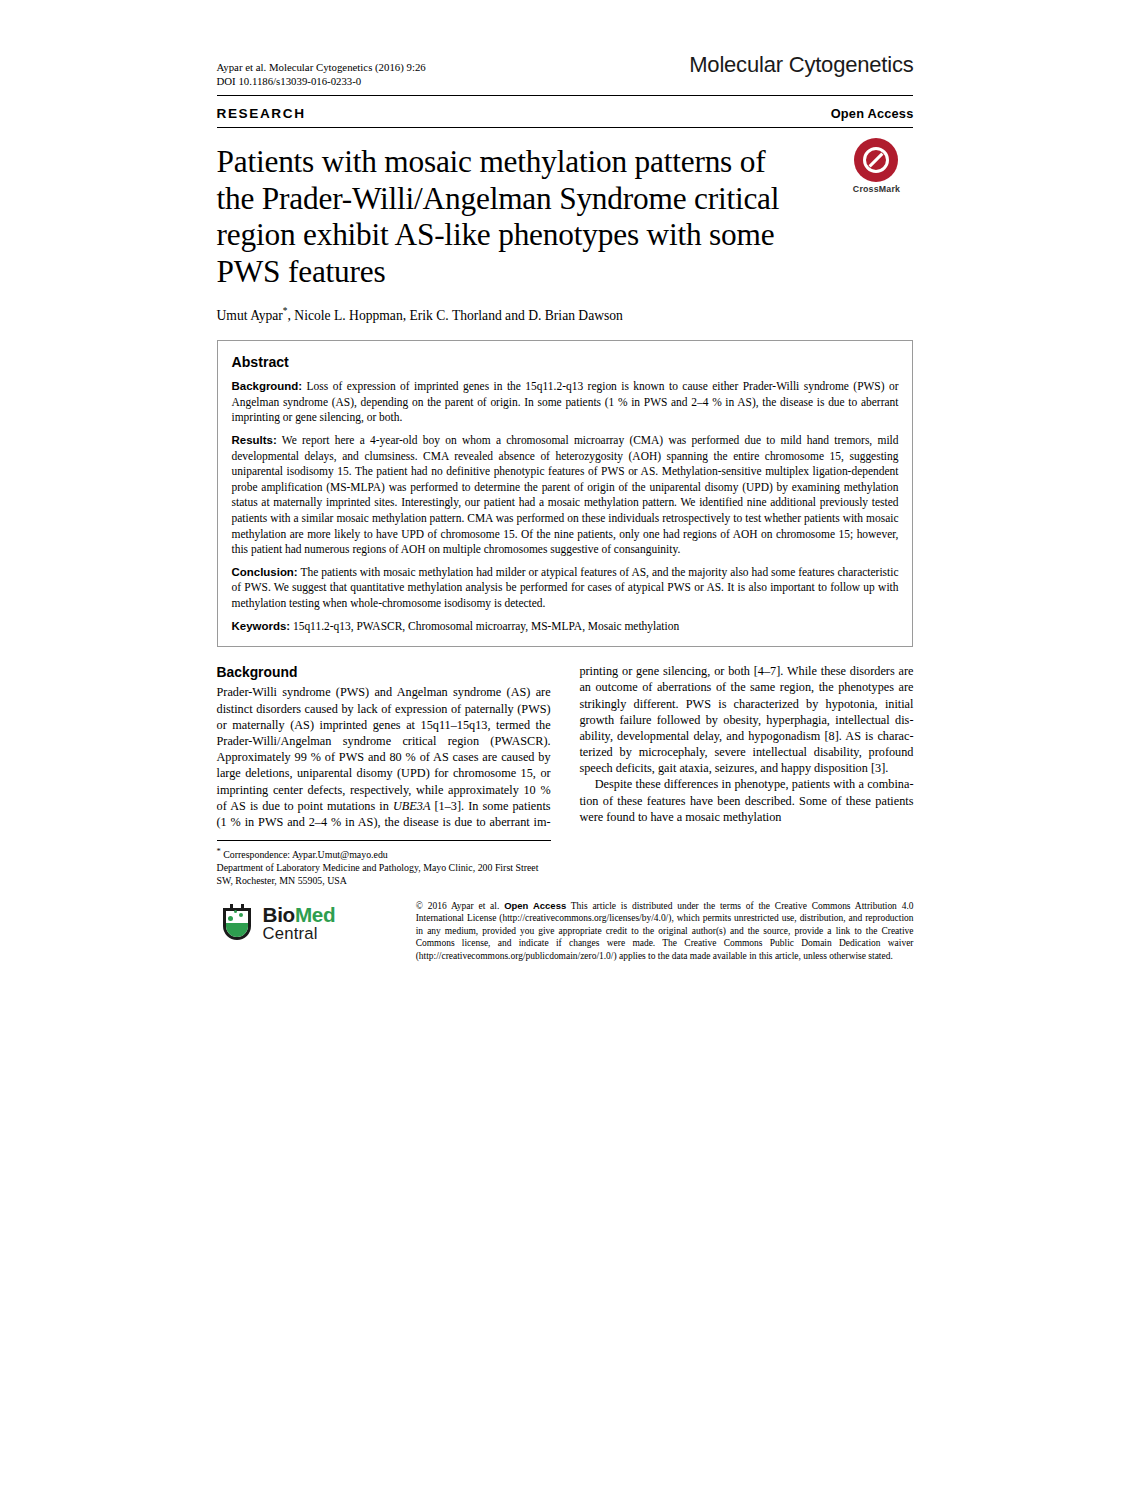Aypar et al. Molecular Cytogenetics (2016) 9:26
DOI 10.1186/s13039-016-0233-0
Molecular Cytogenetics
RESEARCH
Open Access
CrossMark
Patients with mosaic methylation patterns of the Prader-Willi/Angelman Syndrome critical region exhibit AS-like phenotypes with some PWS features
Umut Aypar*, Nicole L. Hoppman, Erik C. Thorland and D. Brian Dawson
Abstract
Background: Loss of expression of imprinted genes in the 15q11.2-q13 region is known to cause either Prader-Willi syndrome (PWS) or Angelman syndrome (AS), depending on the parent of origin. In some patients (1 % in PWS and 2–4 % in AS), the disease is due to aberrant imprinting or gene silencing, or both.
Results: We report here a 4-year-old boy on whom a chromosomal microarray (CMA) was performed due to mild hand tremors, mild developmental delays, and clumsiness. CMA revealed absence of heterozygosity (AOH) spanning the entire chromosome 15, suggesting uniparental isodisomy 15. The patient had no definitive phenotypic features of PWS or AS. Methylation-sensitive multiplex ligation-dependent probe amplification (MS-MLPA) was performed to determine the parent of origin of the uniparental disomy (UPD) by examining methylation status at maternally imprinted sites. Interestingly, our patient had a mosaic methylation pattern. We identified nine additional previously tested patients with a similar mosaic methylation pattern. CMA was performed on these individuals retrospectively to test whether patients with mosaic methylation are more likely to have UPD of chromosome 15. Of the nine patients, only one had regions of AOH on chromosome 15; however, this patient had numerous regions of AOH on multiple chromosomes suggestive of consanguinity.
Conclusion: The patients with mosaic methylation had milder or atypical features of AS, and the majority also had some features characteristic of PWS. We suggest that quantitative methylation analysis be performed for cases of atypical PWS or AS. It is also important to follow up with methylation testing when whole-chromosome isodisomy is detected.
Keywords: 15q11.2-q13, PWASCR, Chromosomal microarray, MS-MLPA, Mosaic methylation
Background
Prader-Willi syndrome (PWS) and Angelman syndrome (AS) are distinct disorders caused by lack of expression of paternally (PWS) or maternally (AS) imprinted genes at 15q11–15q13, termed the Prader-Willi/Angelman syndrome critical region (PWASCR). Approximately 99 % of PWS and 80 % of AS cases are caused by large deletions, uniparental disomy (UPD) for chromosome 15, or imprinting center defects, respectively, while approximately 10 % of AS is due to point mutations in UBE3A [1–3]. In some patients (1 % in PWS and 2–4 % in AS), the disease is due to aberrant imprinting or gene silencing, or both [4–7]. While these disorders are an outcome of aberrations of the same region, the phenotypes are strikingly different. PWS is characterized by hypotonia, initial growth failure followed by obesity, hyperphagia, intellectual disability, developmental delay, and hypogonadism [8]. AS is characterized by microcephaly, severe intellectual disability, profound speech deficits, gait ataxia, seizures, and happy disposition [3].
Despite these differences in phenotype, patients with a combination of these features have been described. Some of these patients were found to have a mosaic methylation
* Correspondence: Aypar.Umut@mayo.edu
Department of Laboratory Medicine and Pathology, Mayo Clinic, 200 First Street SW, Rochester, MN 55905, USA
BioMed
Central
© 2016 Aypar et al. Open Access This article is distributed under the terms of the Creative Commons Attribution 4.0 International License (http://creativecommons.org/licenses/by/4.0/), which permits unrestricted use, distribution, and reproduction in any medium, provided you give appropriate credit to the original author(s) and the source, provide a link to the Creative Commons license, and indicate if changes were made. The Creative Commons Public Domain Dedication waiver (http://creativecommons.org/publicdomain/zero/1.0/) applies to the data made available in this article, unless otherwise stated.